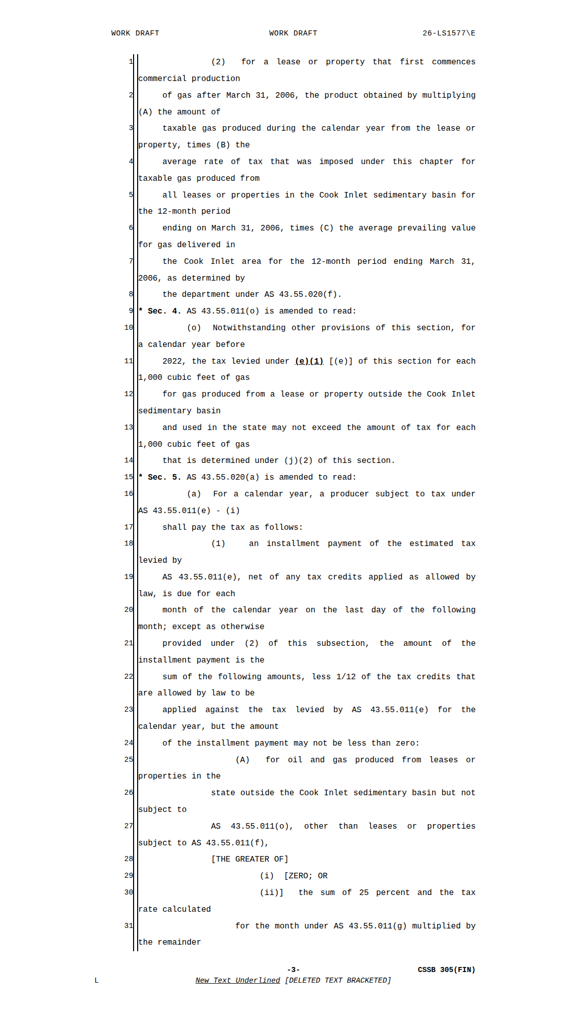WORK DRAFT
WORK DRAFT
26-LS1577\E
| 1 | | (2) for a lease or property that first commences commercial production |
| 2 | | of gas after March 31, 2006, the product obtained by multiplying (A) the amount of |
| 3 | | taxable gas produced during the calendar year from the lease or property, times (B) the |
| 4 | | average rate of tax that was imposed under this chapter for taxable gas produced from |
| 5 | | all leases or properties in the Cook Inlet sedimentary basin for the 12-month period |
| 6 | | ending on March 31, 2006, times (C) the average prevailing value for gas delivered in |
| 7 | | the Cook Inlet area for the 12-month period ending March 31, 2006, as determined by |
| 8 | | the department under AS 43.55.020(f). |
| 9 | | * Sec. 4. AS 43.55.011(o) is amended to read: |
| 10 | | (o) Notwithstanding other provisions of this section, for a calendar year before |
| 11 | | 2022, the tax levied under (e)(1) [(e)] of this section for each 1,000 cubic feet of gas |
| 12 | | for gas produced from a lease or property outside the Cook Inlet sedimentary basin |
| 13 | | and used in the state may not exceed the amount of tax for each 1,000 cubic feet of gas |
| 14 | | that is determined under (j)(2) of this section. |
| 15 | | * Sec. 5. AS 43.55.020(a) is amended to read: |
| 16 | | (a) For a calendar year, a producer subject to tax under AS 43.55.011(e) - (i) |
| 17 | | shall pay the tax as follows: |
| 18 | | (1) an installment payment of the estimated tax levied by |
| 19 | | AS 43.55.011(e), net of any tax credits applied as allowed by law, is due for each |
| 20 | | month of the calendar year on the last day of the following month; except as otherwise |
| 21 | | provided under (2) of this subsection, the amount of the installment payment is the |
| 22 | | sum of the following amounts, less 1/12 of the tax credits that are allowed by law to be |
| 23 | | applied against the tax levied by AS 43.55.011(e) for the calendar year, but the amount |
| 24 | | of the installment payment may not be less than zero: |
| 25 | | (A) for oil and gas produced from leases or properties in the |
| 26 | | state outside the Cook Inlet sedimentary basin but not subject to |
| 27 | | AS 43.55.011(o), other than leases or properties subject to AS 43.55.011(f), |
| 28 | | [THE GREATER OF] |
| 29 | | (i) [ZERO; OR |
| 30 | | (ii)] the sum of 25 percent and the tax rate calculated |
| 31 | | for the month under AS 43.55.011(g) multiplied by the remainder |
L
-3-
CSSB 305(FIN)
New Text Underlined [DELETED TEXT BRACKETED]